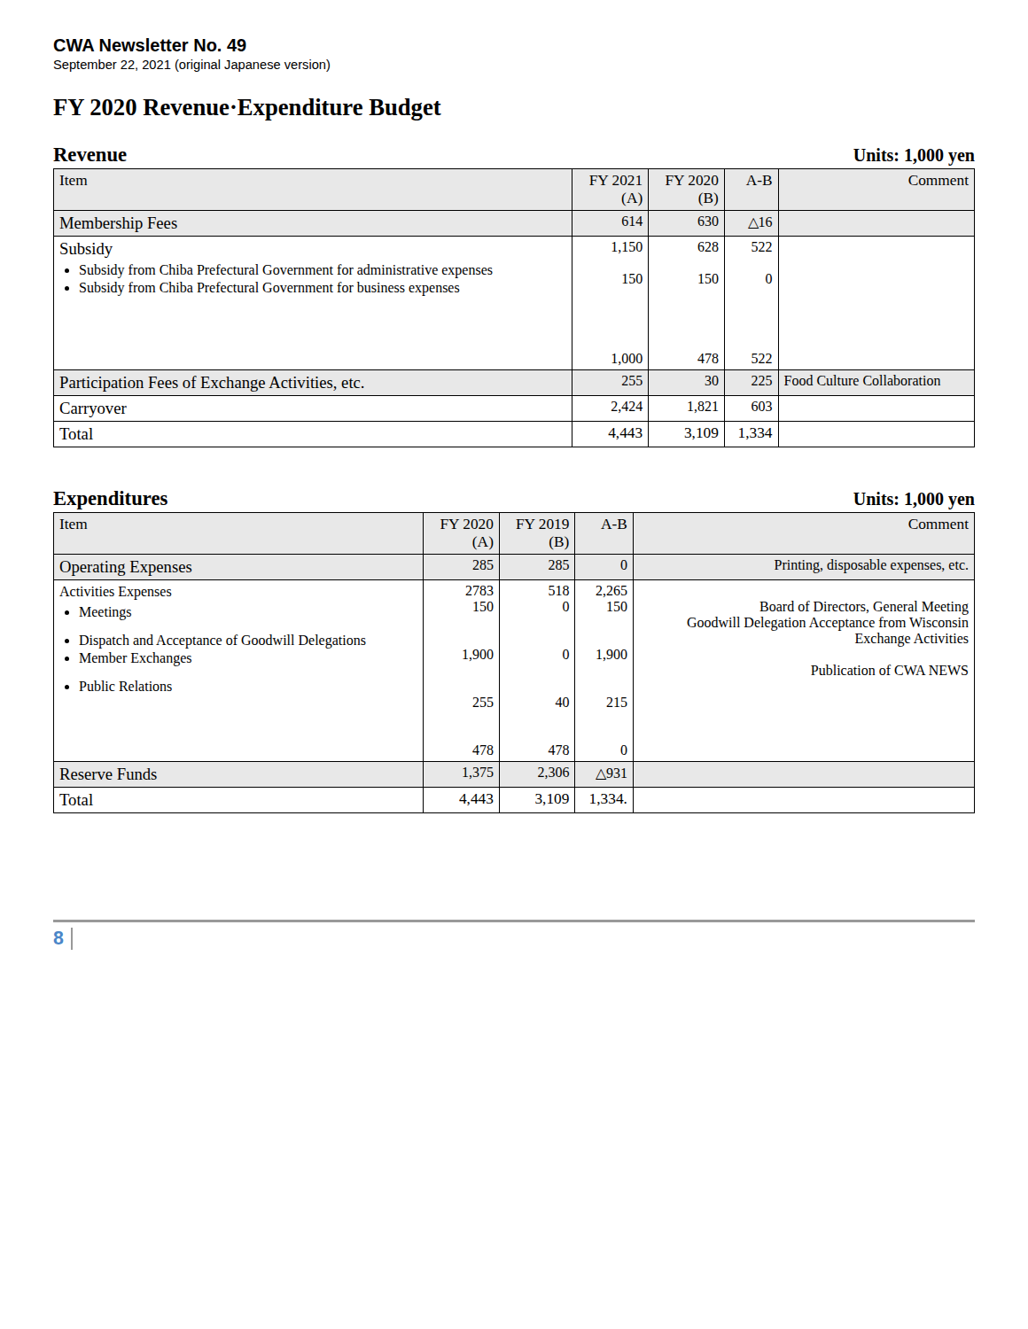CWA Newsletter No. 49
September 22, 2021 (original Japanese version)
FY 2020 Revenue·Expenditure Budget
Revenue Units: 1,000 yen
| Item | FY 2021 (A) | FY 2020 (B) | A-B | Comment |
| --- | --- | --- | --- | --- |
| Membership Fees | 614 | 630 | △ 16 | |
| Subsidy Subsidy from Chiba Prefectural Government for administrative expenses Subsidy from Chiba Prefectural Government for business expenses | 1,150 150 1,000 | 628 150 478 | 522 0 522 | |
| Participation Fees of Exchange Activities, etc. | 255 | 30 | 225 | Food Culture Collaboration |
| Carryover | 2,424 | 1,821 | 603 | |
| Total | 4,443 | 3,109 | 1,334 | |
Expenditures Units: 1,000 yen
| Item | FY 2020 (A) | FY 2019 (B) | A-B | Comment |
| --- | --- | --- | --- | --- |
| Operating Expenses | 285 | 285 | 0 | Printing, disposable expenses, etc. |
| Activities Expenses Meetings Dispatch and Acceptance of Goodwill Delegations Member Exchanges Public Relations | 2783 150 1,900 255 478 | 518 0 0 40 478 | 2,265 150 1,900 215 0 | Board of Directors, General Meeting Goodwill Delegation Acceptance from Wisconsin Exchange Activities Publication of CWA NEWS |
| Reserve Funds | 1,375 | 2,306 | △ 931 | |
| Total | 4,443 | 3,109 | 1,334. | |
8